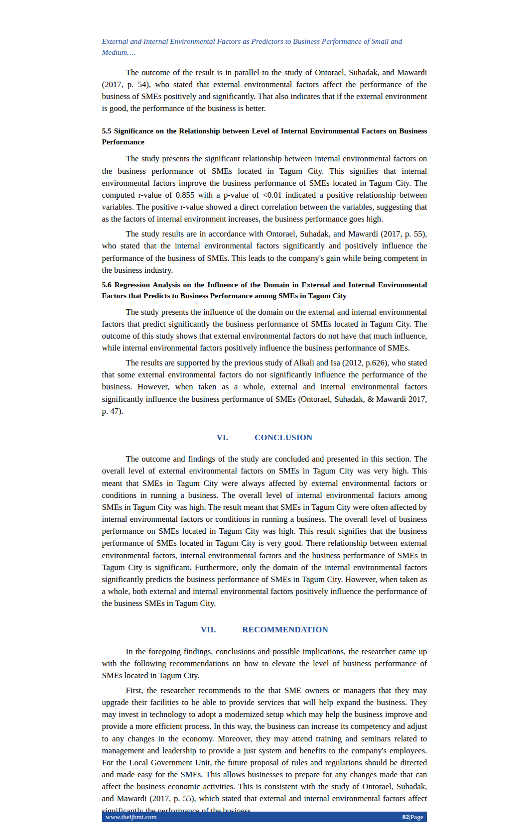External and Internal Environmental Factors as Predictors to Business Performance of Small and Medium….
The outcome of the result is in parallel to the study of Ontorael, Suhadak, and Mawardi (2017, p. 54), who stated that external environmental factors affect the performance of the business of SMEs positively and significantly. That also indicates that if the external environment is good, the performance of the business is better.
5.5 Significance on the Relationship between Level of Internal Environmental Factors on Business Performance
The study presents the significant relationship between internal environmental factors on the business performance of SMEs located in Tagum City. This signifies that internal environmental factors improve the business performance of SMEs located in Tagum City. The computed r-value of 0.855 with a p-value of <0.01 indicated a positive relationship between variables. The positive r-value showed a direct correlation between the variables, suggesting that as the factors of internal environment increases, the business performance goes high.
The study results are in accordance with Ontorael, Suhadak, and Mawardi (2017, p. 55), who stated that the internal environmental factors significantly and positively influence the performance of the business of SMEs. This leads to the company's gain while being competent in the business industry.
5.6 Regression Analysis on the Influence of the Domain in External and Internal Environmental Factors that Predicts to Business Performance among SMEs in Tagum City
The study presents the influence of the domain on the external and internal environmental factors that predict significantly the business performance of SMEs located in Tagum City. The outcome of this study shows that external environmental factors do not have that much influence, while internal environmental factors positively influence the business performance of SMEs.
The results are supported by the previous study of Alkali and Isa (2012, p.626), who stated that some external environmental factors do not significantly influence the performance of the business. However, when taken as a whole, external and internal environmental factors significantly influence the business performance of SMEs (Ontorael, Suhadak, & Mawardi 2017, p. 47).
VI. CONCLUSION
The outcome and findings of the study are concluded and presented in this section. The overall level of external environmental factors on SMEs in Tagum City was very high. This meant that SMEs in Tagum City were always affected by external environmental factors or conditions in running a business. The overall level of internal environmental factors among SMEs in Tagum City was high. The result meant that SMEs in Tagum City were often affected by internal environmental factors or conditions in running a business. The overall level of business performance on SMEs located in Tagum City was high. This result signifies that the business performance of SMEs located in Tagum City is very good. There relationship between external environmental factors, internal environmental factors and the business performance of SMEs in Tagum City is significant. Furthermore, only the domain of the internal environmental factors significantly predicts the business performance of SMEs in Tagum City. However, when taken as a whole, both external and internal environmental factors positively influence the performance of the business SMEs in Tagum City.
VII. RECOMMENDATION
In the foregoing findings, conclusions and possible implications, the researcher came up with the following recommendations on how to elevate the level of business performance of SMEs located in Tagum City.
First, the researcher recommends to the that SME owners or managers that they may upgrade their facilities to be able to provide services that will help expand the business. They may invest in technology to adopt a modernized setup which may help the business improve and provide a more efficient process. In this way, the business can increase its competency and adjust to any changes in the economy. Moreover, they may attend training and seminars related to management and leadership to provide a just system and benefits to the company's employees. For the Local Government Unit, the future proposal of rules and regulations should be directed and made easy for the SMEs. This allows businesses to prepare for any changes made that can affect the business economic activities. This is consistent with the study of Ontorael, Suhadak, and Mawardi (2017, p. 55), which stated that external and internal environmental factors affect significantly the performance of the business.
www.theijbmt.com 82|Page